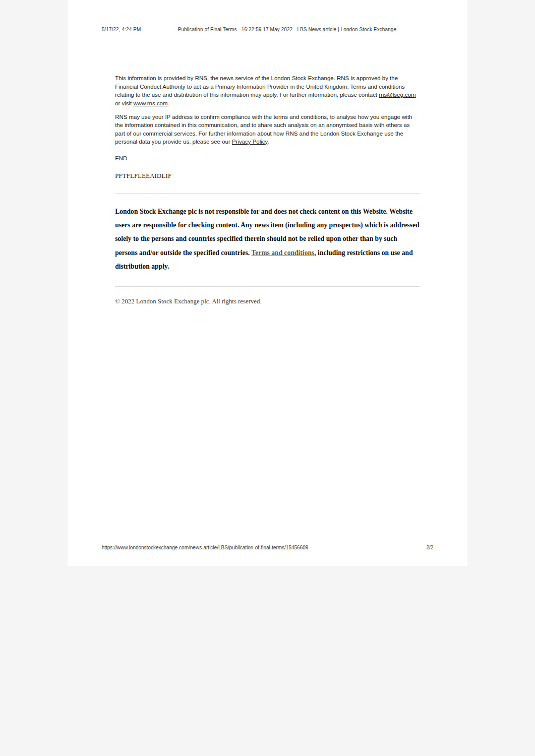5/17/22, 4:24 PM Publication of Final Terms - 16:22:59 17 May 2022 - LBS News article | London Stock Exchange
This information is provided by RNS, the news service of the London Stock Exchange. RNS is approved by the Financial Conduct Authority to act as a Primary Information Provider in the United Kingdom. Terms and conditions relating to the use and distribution of this information may apply. For further information, please contact rns@lseg.com or visit www.rns.com.
RNS may use your IP address to confirm compliance with the terms and conditions, to analyse how you engage with the information contained in this communication, and to share such analysis on an anonymised basis with others as part of our commercial services. For further information about how RNS and the London Stock Exchange use the personal data you provide us, please see our Privacy Policy.
END
PFTFLFLEEAIDLIF
London Stock Exchange plc is not responsible for and does not check content on this Website. Website users are responsible for checking content. Any news item (including any prospectus) which is addressed solely to the persons and countries specified therein should not be relied upon other than by such persons and/or outside the specified countries. Terms and conditions, including restrictions on use and distribution apply.
© 2022 London Stock Exchange plc. All rights reserved.
https://www.londonstockexchange.com/news-article/LBS/publication-of-final-terms/15456609 2/2